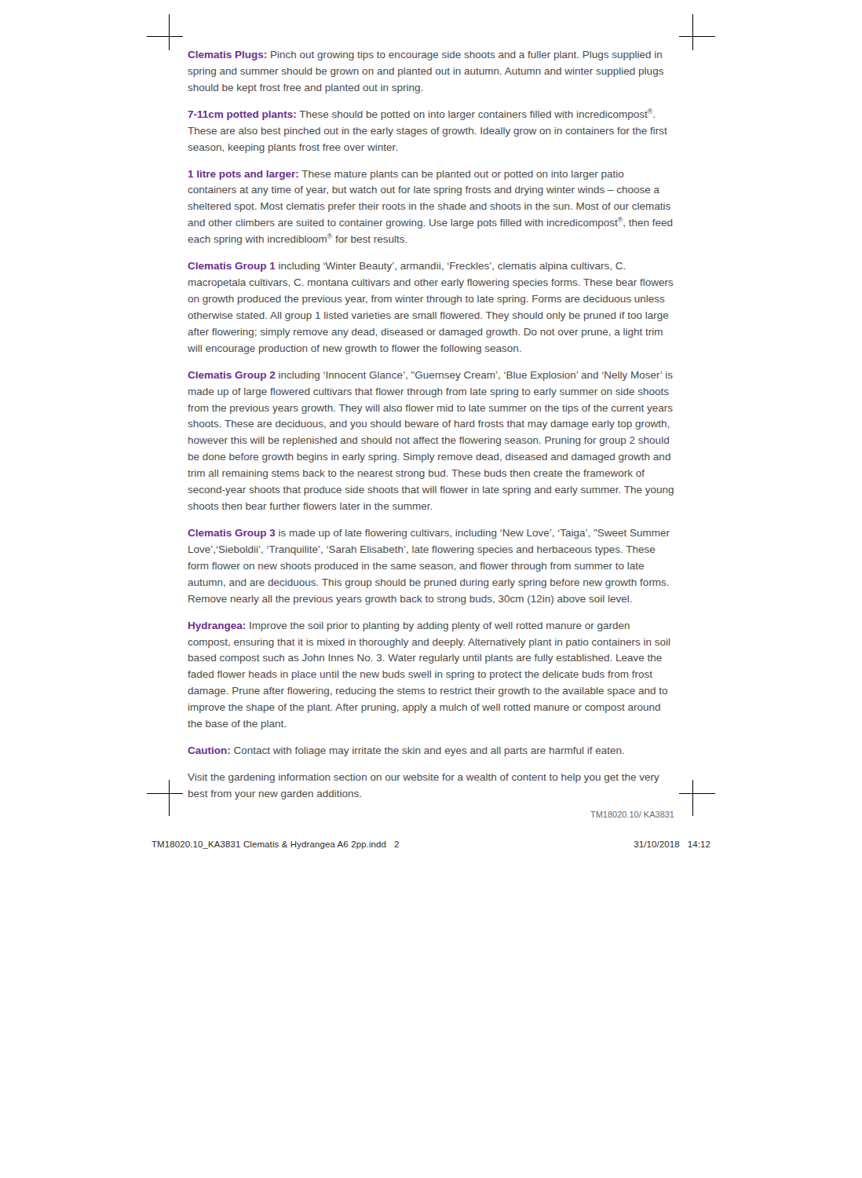Clematis Plugs: Pinch out growing tips to encourage side shoots and a fuller plant. Plugs supplied in spring and summer should be grown on and planted out in autumn. Autumn and winter supplied plugs should be kept frost free and planted out in spring.
7-11cm potted plants: These should be potted on into larger containers filled with incredicompost®. These are also best pinched out in the early stages of growth. Ideally grow on in containers for the first season, keeping plants frost free over winter.
1 litre pots and larger: These mature plants can be planted out or potted on into larger patio containers at any time of year, but watch out for late spring frosts and drying winter winds – choose a sheltered spot. Most clematis prefer their roots in the shade and shoots in the sun. Most of our clematis and other climbers are suited to container growing. Use large pots filled with incredicompost®, then feed each spring with incredibloom® for best results.
Clematis Group 1 including ‘Winter Beauty’, armandii, ‘Freckles’, clematis alpina cultivars, C. macropetala cultivars, C. montana cultivars and other early flowering species forms. These bear flowers on growth produced the previous year, from winter through to late spring. Forms are deciduous unless otherwise stated. All group 1 listed varieties are small flowered. They should only be pruned if too large after flowering; simply remove any dead, diseased or damaged growth. Do not over prune, a light trim will encourage production of new growth to flower the following season.
Clematis Group 2 including ‘Innocent Glance’, "Guernsey Cream’, ‘Blue Explosion’ and ‘Nelly Moser’ is made up of large flowered cultivars that flower through from late spring to early summer on side shoots from the previous years growth. They will also flower mid to late summer on the tips of the current years shoots. These are deciduous, and you should beware of hard frosts that may damage early top growth, however this will be replenished and should not affect the flowering season. Pruning for group 2 should be done before growth begins in early spring. Simply remove dead, diseased and damaged growth and trim all remaining stems back to the nearest strong bud. These buds then create the framework of second-year shoots that produce side shoots that will flower in late spring and early summer. The young shoots then bear further flowers later in the summer.
Clematis Group 3 is made up of late flowering cultivars, including ‘New Love’, ‘Taiga’, "Sweet Summer Love’,‘Sieboldii’, ‘Tranquilite’, ‘Sarah Elisabeth’, late flowering species and herbaceous types. These form flower on new shoots produced in the same season, and flower through from summer to late autumn, and are deciduous. This group should be pruned during early spring before new growth forms. Remove nearly all the previous years growth back to strong buds, 30cm (12in) above soil level.
Hydrangea: Improve the soil prior to planting by adding plenty of well rotted manure or garden compost, ensuring that it is mixed in thoroughly and deeply. Alternatively plant in patio containers in soil based compost such as John Innes No. 3. Water regularly until plants are fully established. Leave the faded flower heads in place until the new buds swell in spring to protect the delicate buds from frost damage. Prune after flowering, reducing the stems to restrict their growth to the available space and to improve the shape of the plant. After pruning, apply a mulch of well rotted manure or compost around the base of the plant.
Caution: Contact with foliage may irritate the skin and eyes and all parts are harmful if eaten.
Visit the gardening information section on our website for a wealth of content to help you get the very best from your new garden additions.
TM18020.10/ KA3831
TM18020.10_KA3831 Clematis & Hydrangea A6 2pp.indd 2 31/10/2018 14:12